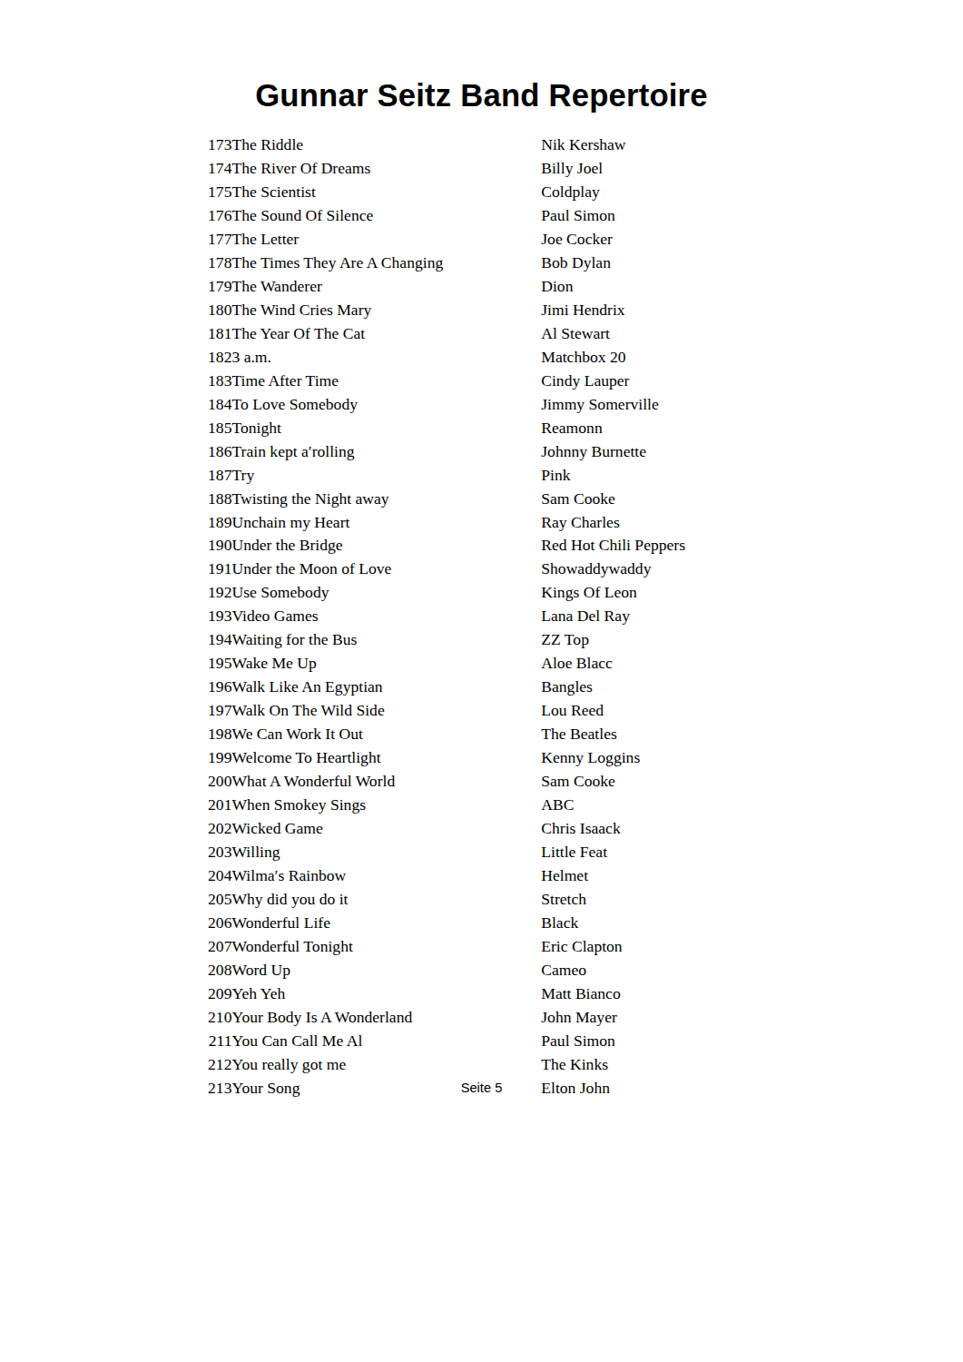Gunnar Seitz Band Repertoire
| 173 | The Riddle | Nik Kershaw |
| 174 | The River Of Dreams | Billy Joel |
| 175 | The Scientist | Coldplay |
| 176 | The Sound Of Silence | Paul Simon |
| 177 | The Letter | Joe Cocker |
| 178 | The Times They Are A Changing | Bob Dylan |
| 179 | The Wanderer | Dion |
| 180 | The Wind Cries Mary | Jimi Hendrix |
| 181 | The Year Of The Cat | Al Stewart |
| 182 | 3 a.m. | Matchbox 20 |
| 183 | Time After Time | Cindy Lauper |
| 184 | To Love Somebody | Jimmy Somerville |
| 185 | Tonight | Reamonn |
| 186 | Train kept a′rolling | Johnny Burnette |
| 187 | Try | Pink |
| 188 | Twisting the Night away | Sam Cooke |
| 189 | Unchain my Heart | Ray Charles |
| 190 | Under the Bridge | Red Hot Chili Peppers |
| 191 | Under the Moon of Love | Showaddywaddy |
| 192 | Use Somebody | Kings Of Leon |
| 193 | Video Games | Lana Del Ray |
| 194 | Waiting for the Bus | ZZ Top |
| 195 | Wake Me Up | Aloe Blacc |
| 196 | Walk Like An Egyptian | Bangles |
| 197 | Walk On The Wild Side | Lou Reed |
| 198 | We Can Work It Out | The Beatles |
| 199 | Welcome To Heartlight | Kenny Loggins |
| 200 | What A Wonderful World | Sam Cooke |
| 201 | When Smokey Sings | ABC |
| 202 | Wicked Game | Chris Isaack |
| 203 | Willing | Little Feat |
| 204 | Wilma′s Rainbow | Helmet |
| 205 | Why did you do it | Stretch |
| 206 | Wonderful Life | Black |
| 207 | Wonderful Tonight | Eric Clapton |
| 208 | Word Up | Cameo |
| 209 | Yeh Yeh | Matt Bianco |
| 210 | Your Body Is A Wonderland | John Mayer |
| 211 | You Can Call Me Al | Paul Simon |
| 212 | You really got me | The Kinks |
| 213 | Your Song | Elton John |
Seite 5